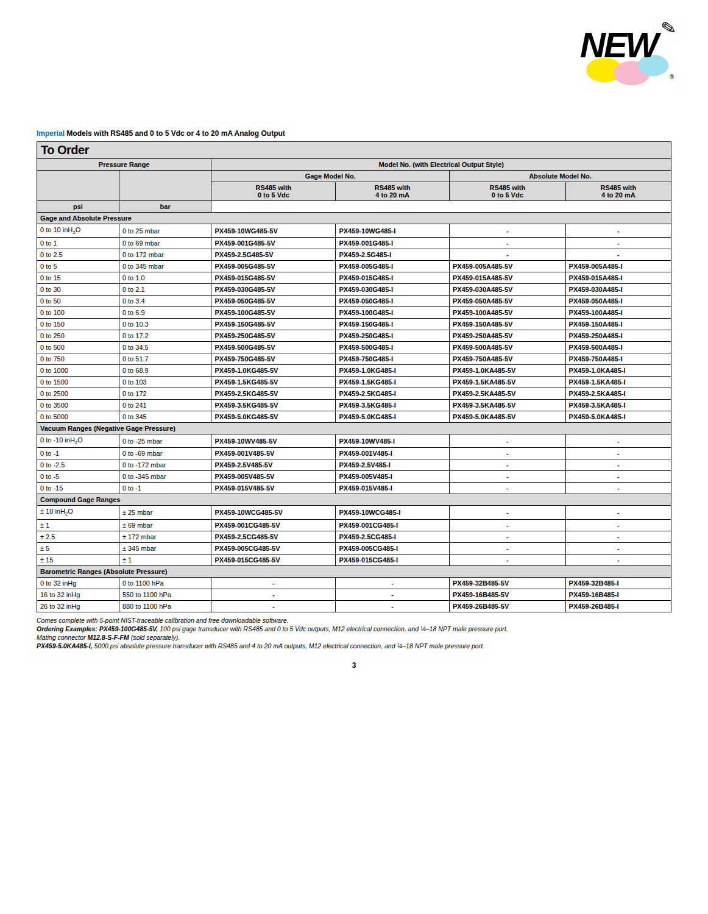NEW
®
✏
Imperial Models with RS485 and 0 to 5 Vdc or 4 to 20 mA Analog Output
| To Order |
| Pressure Range | Model No. (with Electrical Output Style) |
| | | Gage Model No. | Absolute Model No. |
| RS485 with 0 to 5 Vdc | RS485 with 4 to 20 mA | RS485 with 0 to 5 Vdc | RS485 with 4 to 20 mA |
| psi | bar | |
| Gage and Absolute Pressure |
| 0 to 10 inH 2 O | 0 to 25 mbar | PX459-10WG485-5V | PX459-10WG485-I | - | - |
| 0 to 1 | 0 to 69 mbar | PX459-001G485-5V | PX459-001G485-I | - | - |
| 0 to 2.5 | 0 to 172 mbar | PX459-2.5G485-5V | PX459-2.5G485-I | - | - |
| 0 to 5 | 0 to 345 mbar | PX459-005G485-5V | PX459-005G485-I | PX459-005A485-5V | PX459-005A485-I |
| 0 to 15 | 0 to 1.0 | PX459-015G485-5V | PX459-015G485-I | PX459-015A485-5V | PX459-015A485-I |
| 0 to 30 | 0 to 2.1 | PX459-030G485-5V | PX459-030G485-I | PX459-030A485-5V | PX459-030A485-I |
| 0 to 50 | 0 to 3.4 | PX459-050G485-5V | PX459-050G485-I | PX459-050A485-5V | PX459-050A485-I |
| 0 to 100 | 0 to 6.9 | PX459-100G485-5V | PX459-100G485-I | PX459-100A485-5V | PX459-100A485-I |
| 0 to 150 | 0 to 10.3 | PX459-150G485-5V | PX459-150G485-I | PX459-150A485-5V | PX459-150A485-I |
| 0 to 250 | 0 to 17.2 | PX459-250G485-5V | PX459-250G485-I | PX459-250A485-5V | PX459-250A485-I |
| 0 to 500 | 0 to 34.5 | PX459-500G485-5V | PX459-500G485-I | PX459-500A485-5V | PX459-500A485-I |
| 0 to 750 | 0 to 51.7 | PX459-750G485-5V | PX459-750G485-I | PX459-750A485-5V | PX459-750A485-I |
| 0 to 1000 | 0 to 68.9 | PX459-1.0KG485-5V | PX459-1.0KG485-I | PX459-1.0KA485-5V | PX459-1.0KA485-I |
| 0 to 1500 | 0 to 103 | PX459-1.5KG485-5V | PX459-1.5KG485-I | PX459-1.5KA485-5V | PX459-1.5KA485-I |
| 0 to 2500 | 0 to 172 | PX459-2.5KG485-5V | PX459-2.5KG485-I | PX459-2.5KA485-5V | PX459-2.5KA485-I |
| 0 to 3500 | 0 to 241 | PX459-3.5KG485-5V | PX459-3.5KG485-I | PX459-3.5KA485-5V | PX459-3.5KA485-I |
| 0 to 5000 | 0 to 345 | PX459-5.0KG485-5V | PX459-5.0KG485-I | PX459-5.0KA485-5V | PX459-5.0KA485-I |
| Vacuum Ranges (Negative Gage Pressure) |
| 0 to -10 inH 2 O | 0 to -25 mbar | PX459-10WV485-5V | PX459-10WV485-I | - | - |
| 0 to -1 | 0 to -69 mbar | PX459-001V485-5V | PX459-001V485-I | - | - |
| 0 to -2.5 | 0 to -172 mbar | PX459-2.5V485-5V | PX459-2.5V485-I | - | - |
| 0 to -5 | 0 to -345 mbar | PX459-005V485-5V | PX459-005V485-I | - | - |
| 0 to -15 | 0 to -1 | PX459-015V485-5V | PX459-015V485-I | - | - |
| Compound Gage Ranges |
| ± 10 inH 2 O | ± 25 mbar | PX459-10WCG485-5V | PX459-10WCG485-I | - | - |
| ± 1 | ± 69 mbar | PX459-001CG485-5V | PX459-001CG485-I | - | - |
| ± 2.5 | ± 172 mbar | PX459-2.5CG485-5V | PX459-2.5CG485-I | - | - |
| ± 5 | ± 345 mbar | PX459-005CG485-5V | PX459-005CG485-I | - | - |
| ± 15 | ± 1 | PX459-015CG485-5V | PX459-015CG485-I | - | - |
| Barometric Ranges (Absolute Pressure) |
| 0 to 32 inHg | 0 to 1100 hPa | - | - | PX459-32B485-5V | PX459-32B485-I |
| 16 to 32 inHg | 550 to 1100 hPa | - | - | PX459-16B485-5V | PX459-16B485-I |
| 26 to 32 inHg | 880 to 1100 hPa | - | - | PX459-26B485-5V | PX459-26B485-I |
Comes complete with 5-point NIST-traceable calibration and free downloadable software.
Ordering Examples: PX459-100G485-5V, 100 psi gage transducer with RS485 and 0 to 5 Vdc outputs, M12 electrical connection, and ¼–18 NPT male pressure port.
Mating connector M12.8-S-F-FM (sold separately).
PX459-5.0KA485-I, 5000 psi absolute pressure transducer with RS485 and 4 to 20 mA outputs, M12 electrical connection, and ¼–18 NPT male pressure port.
3